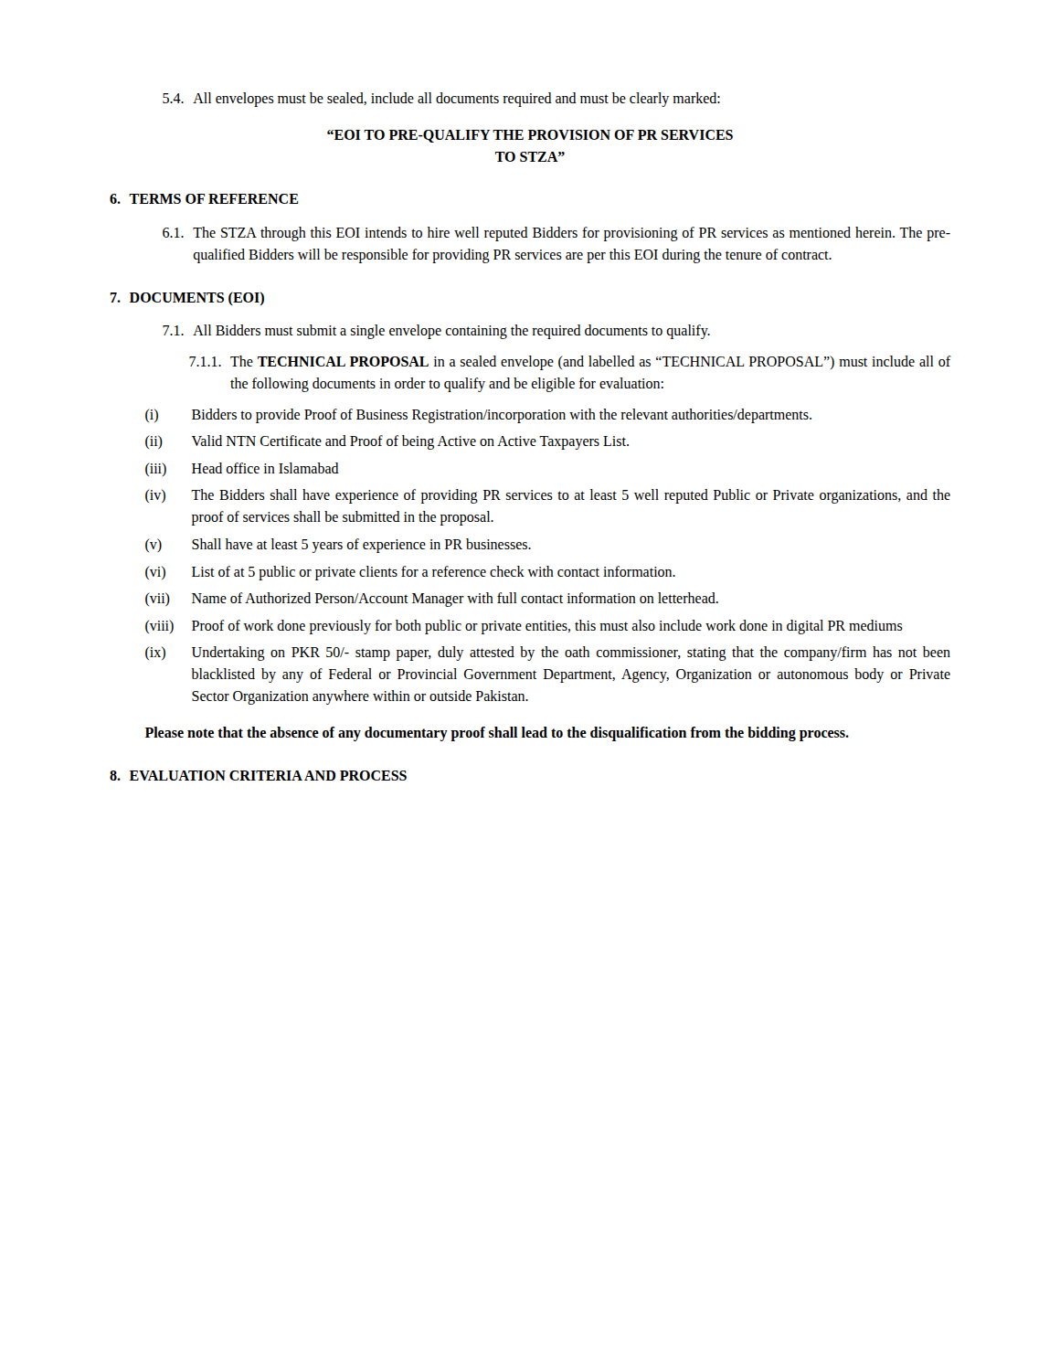5.4.
All envelopes must be sealed, include all documents required and must be clearly marked:
“EOI TO PRE-QUALIFY THE PROVISION OF PR SERVICES
TO STZA”
6.
TERMS OF REFERENCE
6.1.
The STZA through this EOI intends to hire well reputed Bidders for provisioning of PR services as mentioned herein. The pre-qualified Bidders will be responsible for providing PR services are per this EOI during the tenure of contract.
7.
DOCUMENTS (EOI)
7.1.
All Bidders must submit a single envelope containing the required documents to qualify.
7.1.1.
The TECHNICAL PROPOSAL in a sealed envelope (and labelled as “TECHNICAL PROPOSAL”) must include all of the following documents in order to qualify and be eligible for evaluation:
(i) Bidders to provide Proof of Business Registration/incorporation with the relevant authorities/departments.
(ii) Valid NTN Certificate and Proof of being Active on Active Taxpayers List.
(iii) Head office in Islamabad
(iv) The Bidders shall have experience of providing PR services to at least 5 well reputed Public or Private organizations, and the proof of services shall be submitted in the proposal.
(v) Shall have at least 5 years of experience in PR businesses.
(vi) List of at 5 public or private clients for a reference check with contact information.
(vii) Name of Authorized Person/Account Manager with full contact information on letterhead.
(viii) Proof of work done previously for both public or private entities, this must also include work done in digital PR mediums
(ix) Undertaking on PKR 50/- stamp paper, duly attested by the oath commissioner, stating that the company/firm has not been blacklisted by any of Federal or Provincial Government Department, Agency, Organization or autonomous body or Private Sector Organization anywhere within or outside Pakistan.
Please note that the absence of any documentary proof shall lead to the disqualification from the bidding process.
8.
EVALUATION CRITERIA AND PROCESS